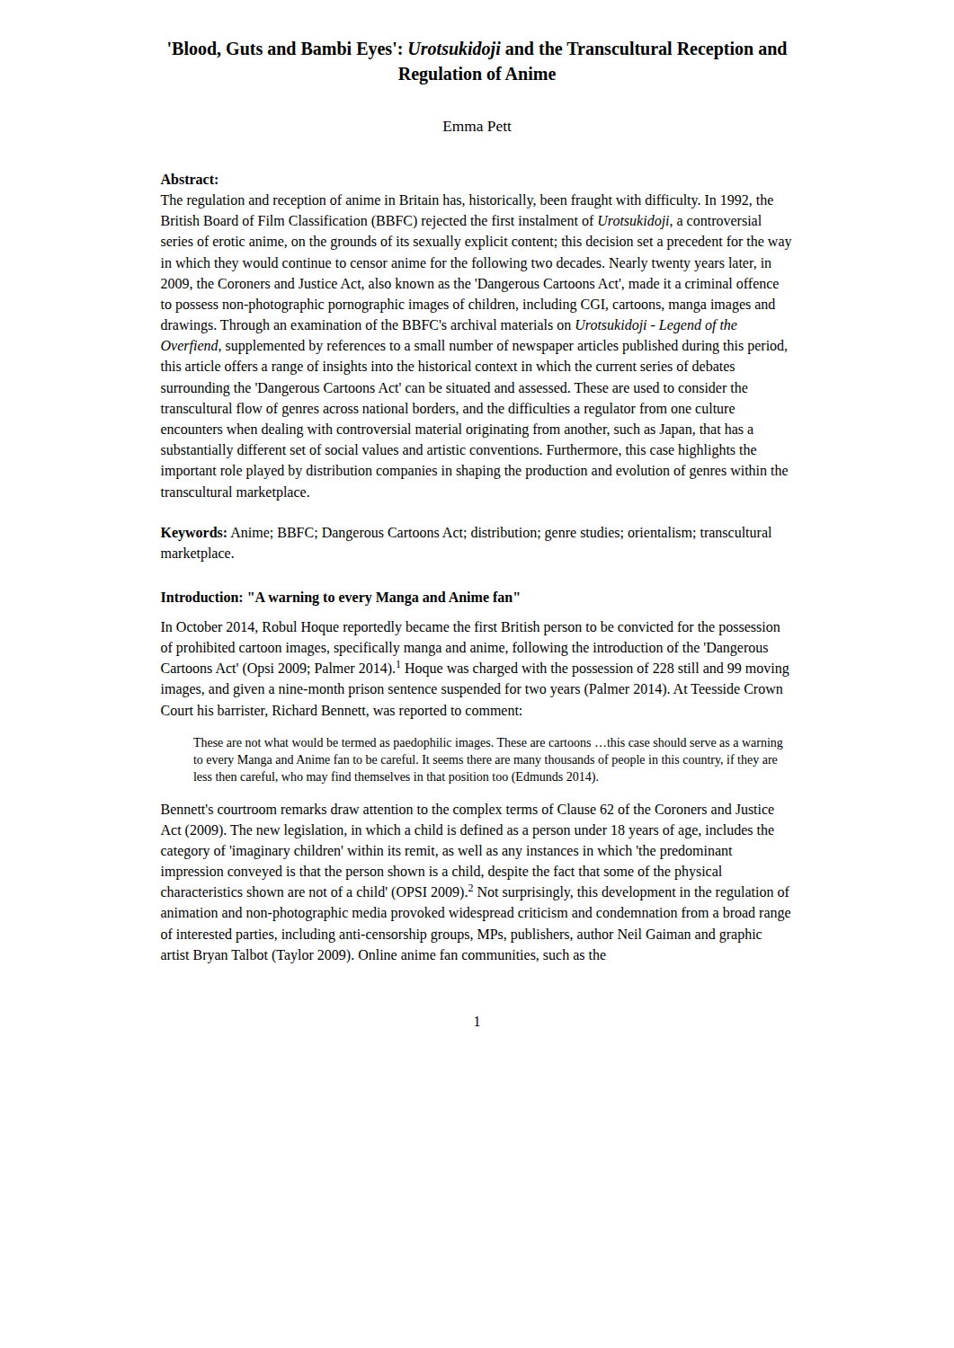'Blood, Guts and Bambi Eyes': Urotsukidoji and the Transcultural Reception and Regulation of Anime
Emma Pett
Abstract:
The regulation and reception of anime in Britain has, historically, been fraught with difficulty. In 1992, the British Board of Film Classification (BBFC) rejected the first instalment of Urotsukidoji, a controversial series of erotic anime, on the grounds of its sexually explicit content; this decision set a precedent for the way in which they would continue to censor anime for the following two decades. Nearly twenty years later, in 2009, the Coroners and Justice Act, also known as the 'Dangerous Cartoons Act', made it a criminal offence to possess non-photographic pornographic images of children, including CGI, cartoons, manga images and drawings. Through an examination of the BBFC's archival materials on Urotsukidoji - Legend of the Overfiend, supplemented by references to a small number of newspaper articles published during this period, this article offers a range of insights into the historical context in which the current series of debates surrounding the 'Dangerous Cartoons Act' can be situated and assessed. These are used to consider the transcultural flow of genres across national borders, and the difficulties a regulator from one culture encounters when dealing with controversial material originating from another, such as Japan, that has a substantially different set of social values and artistic conventions. Furthermore, this case highlights the important role played by distribution companies in shaping the production and evolution of genres within the transcultural marketplace.
Keywords: Anime; BBFC; Dangerous Cartoons Act; distribution; genre studies; orientalism; transcultural marketplace.
Introduction: "A warning to every Manga and Anime fan"
In October 2014, Robul Hoque reportedly became the first British person to be convicted for the possession of prohibited cartoon images, specifically manga and anime, following the introduction of the 'Dangerous Cartoons Act' (Opsi 2009; Palmer 2014).1 Hoque was charged with the possession of 228 still and 99 moving images, and given a nine-month prison sentence suspended for two years (Palmer 2014). At Teesside Crown Court his barrister, Richard Bennett, was reported to comment:
These are not what would be termed as paedophilic images. These are cartoons …this case should serve as a warning to every Manga and Anime fan to be careful. It seems there are many thousands of people in this country, if they are less then careful, who may find themselves in that position too (Edmunds 2014).
Bennett's courtroom remarks draw attention to the complex terms of Clause 62 of the Coroners and Justice Act (2009). The new legislation, in which a child is defined as a person under 18 years of age, includes the category of 'imaginary children' within its remit, as well as any instances in which 'the predominant impression conveyed is that the person shown is a child, despite the fact that some of the physical characteristics shown are not of a child' (OPSI 2009).2 Not surprisingly, this development in the regulation of animation and non-photographic media provoked widespread criticism and condemnation from a broad range of interested parties, including anti-censorship groups, MPs, publishers, author Neil Gaiman and graphic artist Bryan Talbot (Taylor 2009). Online anime fan communities, such as the
1